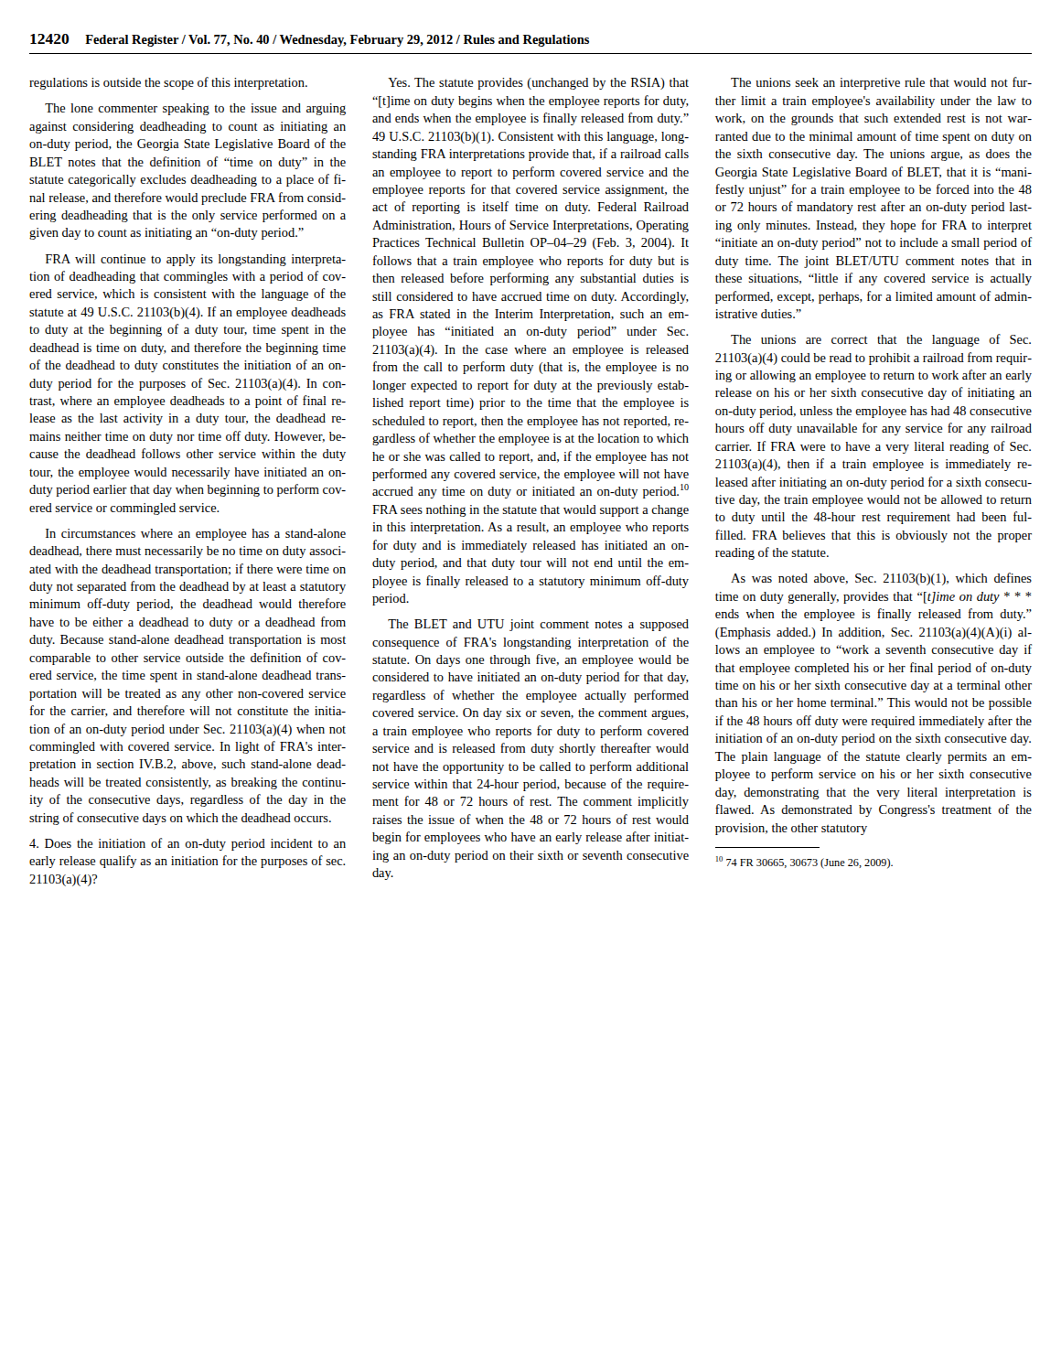12420 Federal Register / Vol. 77, No. 40 / Wednesday, February 29, 2012 / Rules and Regulations
regulations is outside the scope of this interpretation.
The lone commenter speaking to the issue and arguing against considering deadheading to count as initiating an on-duty period, the Georgia State Legislative Board of the BLET notes that the definition of “time on duty” in the statute categorically excludes deadheading to a place of final release, and therefore would preclude FRA from considering deadheading that is the only service performed on a given day to count as initiating an “on-duty period.”
FRA will continue to apply its longstanding interpretation of deadheading that commingles with a period of covered service, which is consistent with the language of the statute at 49 U.S.C. 21103(b)(4). If an employee deadheads to duty at the beginning of a duty tour, time spent in the deadhead is time on duty, and therefore the beginning time of the deadhead to duty constitutes the initiation of an on-duty period for the purposes of Sec. 21103(a)(4). In contrast, where an employee deadheads to a point of final release as the last activity in a duty tour, the deadhead remains neither time on duty nor time off duty. However, because the deadhead follows other service within the duty tour, the employee would necessarily have initiated an on-duty period earlier that day when beginning to perform covered service or commingled service.
In circumstances where an employee has a stand-alone deadhead, there must necessarily be no time on duty associated with the deadhead transportation; if there were time on duty not separated from the deadhead by at least a statutory minimum off-duty period, the deadhead would therefore have to be either a deadhead to duty or a deadhead from duty. Because stand-alone deadhead transportation is most comparable to other service outside the definition of covered service, the time spent in stand-alone deadhead transportation will be treated as any other non-covered service for the carrier, and therefore will not constitute the initiation of an on-duty period under Sec. 21103(a)(4) when not commingled with covered service. In light of FRA's interpretation in section IV.B.2, above, such stand-alone deadheads will be treated consistently, as breaking the continuity of the consecutive days, regardless of the day in the string of consecutive days on which the deadhead occurs.
4. Does the initiation of an on-duty period incident to an early release qualify as an initiation for the purposes of sec. 21103(a)(4)?
Yes. The statute provides (unchanged by the RSIA) that “[t]ime on duty begins when the employee reports for duty, and ends when the employee is finally released from duty.” 49 U.S.C. 21103(b)(1). Consistent with this language, longstanding FRA interpretations provide that, if a railroad calls an employee to report to perform covered service and the employee reports for that covered service assignment, the act of reporting is itself time on duty. Federal Railroad Administration, Hours of Service Interpretations, Operating Practices Technical Bulletin OP–04–29 (Feb. 3, 2004). It follows that a train employee who reports for duty but is then released before performing any substantial duties is still considered to have accrued time on duty. Accordingly, as FRA stated in the Interim Interpretation, such an employee has “initiated an on-duty period” under Sec. 21103(a)(4). In the case where an employee is released from the call to perform duty (that is, the employee is no longer expected to report for duty at the previously established report time) prior to the time that the employee is scheduled to report, then the employee has not reported, regardless of whether the employee is at the location to which he or she was called to report, and, if the employee has not performed any covered service, the employee will not have accrued any time on duty or initiated an on-duty period.10 FRA sees nothing in the statute that would support a change in this interpretation. As a result, an employee who reports for duty and is immediately released has initiated an on-duty period, and that duty tour will not end until the employee is finally released to a statutory minimum off-duty period.
The BLET and UTU joint comment notes a supposed consequence of FRA's longstanding interpretation of the statute. On days one through five, an employee would be considered to have initiated an on-duty period for that day, regardless of whether the employee actually performed covered service. On day six or seven, the comment argues, a train employee who reports for duty to perform covered service and is released from duty shortly thereafter would not have the opportunity to be called to perform additional service within that 24-hour period, because of the requirement for 48 or 72 hours of rest. The comment implicitly raises the issue of when the 48 or 72 hours of rest would begin for employees who have an early release after initiating an on-duty period on their sixth or seventh consecutive day.
The unions seek an interpretive rule that would not further limit a train employee's availability under the law to work, on the grounds that such extended rest is not warranted due to the minimal amount of time spent on duty on the sixth consecutive day. The unions argue, as does the Georgia State Legislative Board of BLET, that it is “manifestly unjust” for a train employee to be forced into the 48 or 72 hours of mandatory rest after an on-duty period lasting only minutes. Instead, they hope for FRA to interpret “initiate an on-duty period” not to include a small period of duty time. The joint BLET/UTU comment notes that in these situations, “little if any covered service is actually performed, except, perhaps, for a limited amount of administrative duties.”
The unions are correct that the language of Sec. 21103(a)(4) could be read to prohibit a railroad from requiring or allowing an employee to return to work after an early release on his or her sixth consecutive day of initiating an on-duty period, unless the employee has had 48 consecutive hours off duty unavailable for any service for any railroad carrier. If FRA were to have a very literal reading of Sec. 21103(a)(4), then if a train employee is immediately released after initiating an on-duty period for a sixth consecutive day, the train employee would not be allowed to return to duty until the 48-hour rest requirement had been fulfilled. FRA believes that this is obviously not the proper reading of the statute.
As was noted above, Sec. 21103(b)(1), which defines time on duty generally, provides that “[t]ime on duty * * * ends when the employee is finally released from duty.” (Emphasis added.) In addition, Sec. 21103(a)(4)(A)(i) allows an employee to “work a seventh consecutive day if that employee completed his or her final period of on-duty time on his or her sixth consecutive day at a terminal other than his or her home terminal.” This would not be possible if the 48 hours off duty were required immediately after the initiation of an on-duty period on the sixth consecutive day. The plain language of the statute clearly permits an employee to perform service on his or her sixth consecutive day, demonstrating that the very literal interpretation is flawed. As demonstrated by Congress's treatment of the provision, the other statutory
10 74 FR 30665, 30673 (June 26, 2009).